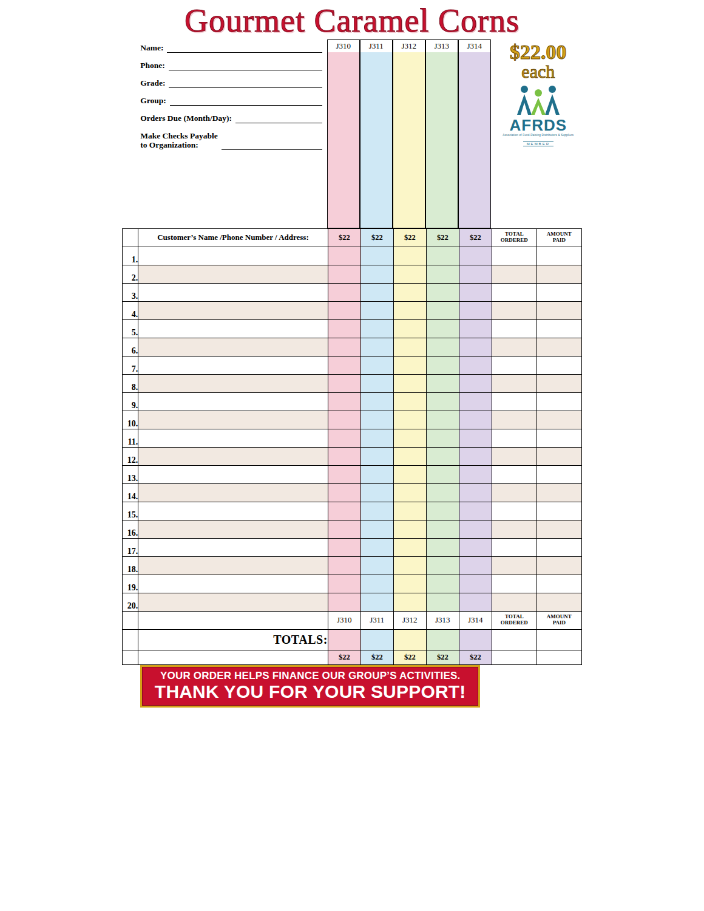Gourmet Caramel Corns
Name:
Phone:
Grade:
Group:
Orders Due (Month/Day):
Make Checks Payable
to Organization:
J310
Hokey Pokey - 16 oz.
J311
Chicago-Style Popcorn - 16 oz.
J312
No Nutty - 16 oz.
J313
Caramel Apple Corn - 16 oz.
J314
Spicy Chicago-Style Corn -16 oz.
$22.00
each
AFRDS
Association of Fund-Raising Distributors & Suppliers
MEMBER
| | Customer’s Name /Phone Number / Address: | $22 | $22 | $22 | $22 | $22 | TOTAL ORDERED | AMOUNT PAID |
| --- | --- | --- | --- | --- | --- | --- | --- | --- |
| 1. | | | | | | | | |
| 2. | | | | | | | | |
| 3. | | | | | | | | |
| 4. | | | | | | | | |
| 5. | | | | | | | | |
| 6. | | | | | | | | |
| 7. | | | | | | | | |
| 8. | | | | | | | | |
| 9. | | | | | | | | |
| 10. | | | | | | | | |
| 11. | | | | | | | | |
| 12. | | | | | | | | |
| 13. | | | | | | | | |
| 14. | | | | | | | | |
| 15. | | | | | | | | |
| 16. | | | | | | | | |
| 17. | | | | | | | | |
| 18. | | | | | | | | |
| 19. | | | | | | | | |
| 20. | | | | | | | | |
| | | J310 | J311 | J312 | J313 | J314 | TOTAL ORDERED | AMOUNT PAID |
| | TOTALS: | | | | | | | |
| | | $22 | $22 | $22 | $22 | $22 | | |
YOUR ORDER HELPS FINANCE OUR GROUP’S ACTIVITIES.
THANK YOU FOR YOUR SUPPORT!